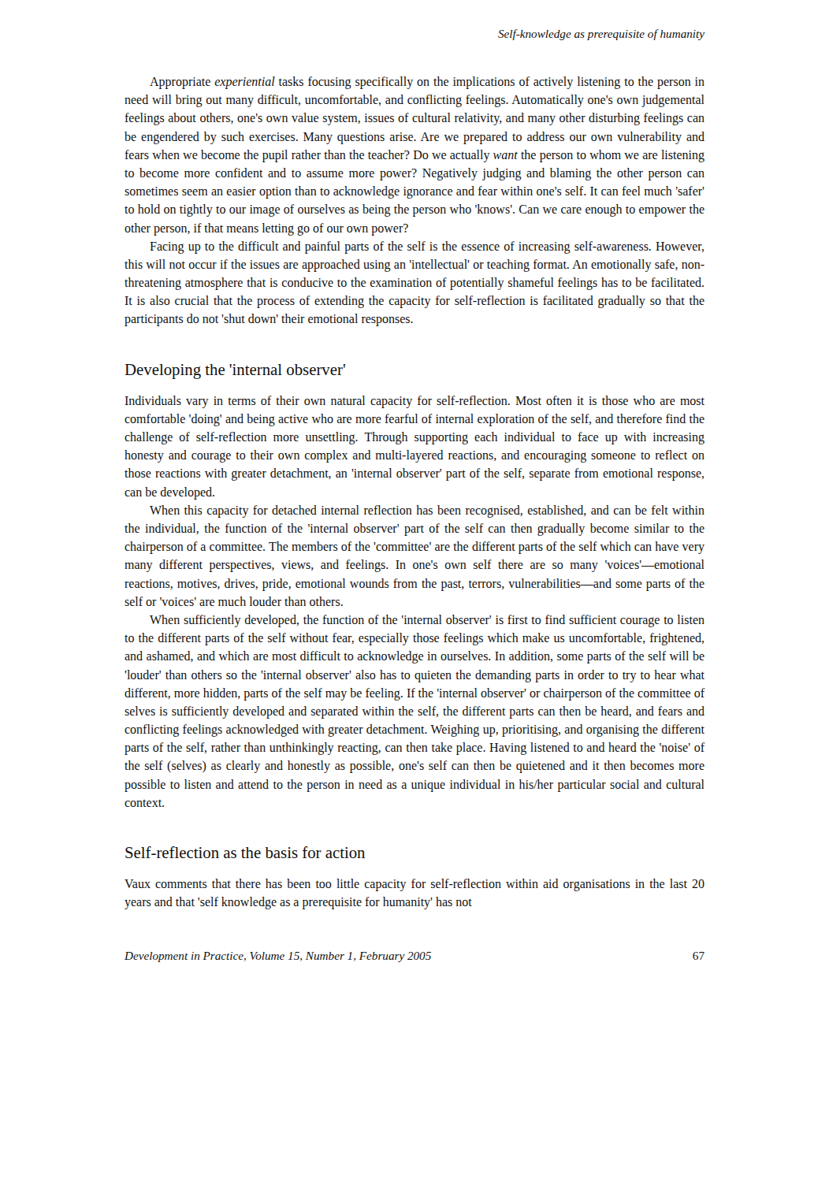Self-knowledge as prerequisite of humanity
Appropriate experiential tasks focusing specifically on the implications of actively listening to the person in need will bring out many difficult, uncomfortable, and conflicting feelings. Automatically one's own judgemental feelings about others, one's own value system, issues of cultural relativity, and many other disturbing feelings can be engendered by such exercises. Many questions arise. Are we prepared to address our own vulnerability and fears when we become the pupil rather than the teacher? Do we actually want the person to whom we are listening to become more confident and to assume more power? Negatively judging and blaming the other person can sometimes seem an easier option than to acknowledge ignorance and fear within one's self. It can feel much 'safer' to hold on tightly to our image of ourselves as being the person who 'knows'. Can we care enough to empower the other person, if that means letting go of our own power?
Facing up to the difficult and painful parts of the self is the essence of increasing self-awareness. However, this will not occur if the issues are approached using an 'intellectual' or teaching format. An emotionally safe, non-threatening atmosphere that is conducive to the examination of potentially shameful feelings has to be facilitated. It is also crucial that the process of extending the capacity for self-reflection is facilitated gradually so that the participants do not 'shut down' their emotional responses.
Developing the 'internal observer'
Individuals vary in terms of their own natural capacity for self-reflection. Most often it is those who are most comfortable 'doing' and being active who are more fearful of internal exploration of the self, and therefore find the challenge of self-reflection more unsettling. Through supporting each individual to face up with increasing honesty and courage to their own complex and multi-layered reactions, and encouraging someone to reflect on those reactions with greater detachment, an 'internal observer' part of the self, separate from emotional response, can be developed.
When this capacity for detached internal reflection has been recognised, established, and can be felt within the individual, the function of the 'internal observer' part of the self can then gradually become similar to the chairperson of a committee. The members of the 'committee' are the different parts of the self which can have very many different perspectives, views, and feelings. In one's own self there are so many 'voices'—emotional reactions, motives, drives, pride, emotional wounds from the past, terrors, vulnerabilities—and some parts of the self or 'voices' are much louder than others.
When sufficiently developed, the function of the 'internal observer' is first to find sufficient courage to listen to the different parts of the self without fear, especially those feelings which make us uncomfortable, frightened, and ashamed, and which are most difficult to acknowledge in ourselves. In addition, some parts of the self will be 'louder' than others so the 'internal observer' also has to quieten the demanding parts in order to try to hear what different, more hidden, parts of the self may be feeling. If the 'internal observer' or chairperson of the committee of selves is sufficiently developed and separated within the self, the different parts can then be heard, and fears and conflicting feelings acknowledged with greater detachment. Weighing up, prioritising, and organising the different parts of the self, rather than unthinkingly reacting, can then take place. Having listened to and heard the 'noise' of the self (selves) as clearly and honestly as possible, one's self can then be quietened and it then becomes more possible to listen and attend to the person in need as a unique individual in his/her particular social and cultural context.
Self-reflection as the basis for action
Vaux comments that there has been too little capacity for self-reflection within aid organisations in the last 20 years and that 'self knowledge as a prerequisite for humanity' has not
Development in Practice, Volume 15, Number 1, February 2005 67